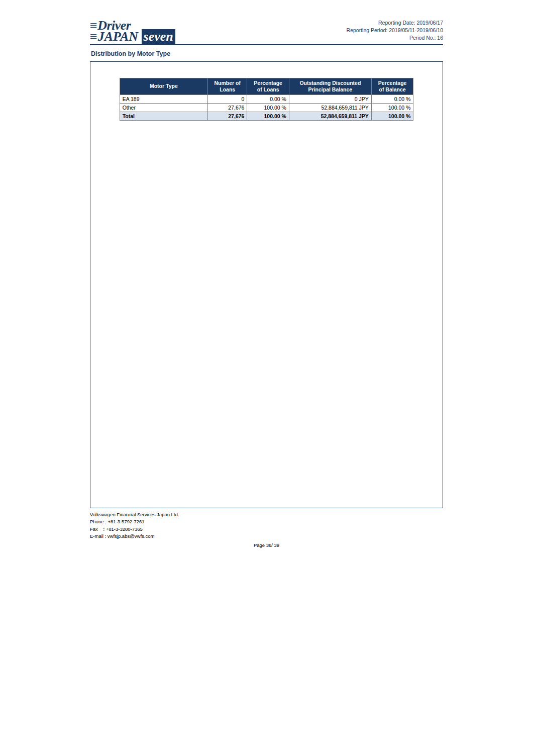Driver JAPAN seven
Reporting Date: 2019/06/17
Reporting Period: 2019/05/11-2019/06/10
Period No.: 16
Distribution by Motor Type
| Motor Type | Number of Loans | Percentage of Loans | Outstanding Discounted Principal Balance | Percentage of Balance |
| --- | --- | --- | --- | --- |
| EA 189 | 0 | 0.00 % | 0 JPY | 0.00 % |
| Other | 27,676 | 100.00 % | 52,884,659,811 JPY | 100.00 % |
| Total | 27,676 | 100.00 % | 52,884,659,811 JPY | 100.00 % |
Volkswagen Financial Services Japan Ltd.
Phone : +81-3-5792-7261
Fax : +81-3-3280-7365
E-mail : vwfsjp.abs@vwfs.com
Page 38/ 39